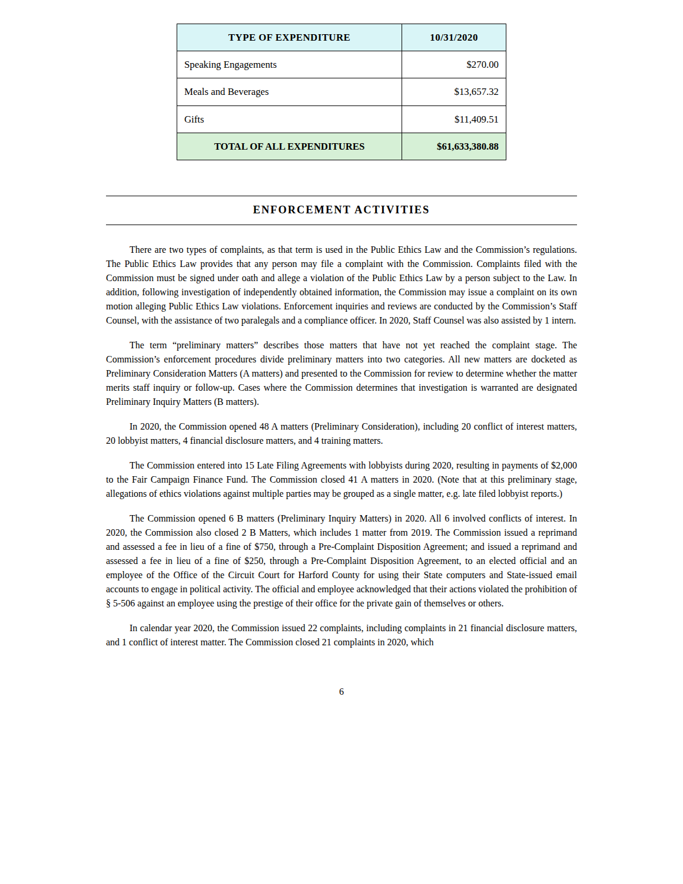| TYPE OF EXPENDITURE | 10/31/2020 |
| --- | --- |
| Speaking Engagements | $270.00 |
| Meals and Beverages | $13,657.32 |
| Gifts | $11,409.51 |
| TOTAL OF ALL EXPENDITURES | $61,633,380.88 |
ENFORCEMENT ACTIVITIES
There are two types of complaints, as that term is used in the Public Ethics Law and the Commission’s regulations. The Public Ethics Law provides that any person may file a complaint with the Commission. Complaints filed with the Commission must be signed under oath and allege a violation of the Public Ethics Law by a person subject to the Law. In addition, following investigation of independently obtained information, the Commission may issue a complaint on its own motion alleging Public Ethics Law violations. Enforcement inquiries and reviews are conducted by the Commission’s Staff Counsel, with the assistance of two paralegals and a compliance officer. In 2020, Staff Counsel was also assisted by 1 intern.
The term “preliminary matters” describes those matters that have not yet reached the complaint stage. The Commission’s enforcement procedures divide preliminary matters into two categories. All new matters are docketed as Preliminary Consideration Matters (A matters) and presented to the Commission for review to determine whether the matter merits staff inquiry or follow-up. Cases where the Commission determines that investigation is warranted are designated Preliminary Inquiry Matters (B matters).
In 2020, the Commission opened 48 A matters (Preliminary Consideration), including 20 conflict of interest matters, 20 lobbyist matters, 4 financial disclosure matters, and 4 training matters.
The Commission entered into 15 Late Filing Agreements with lobbyists during 2020, resulting in payments of $2,000 to the Fair Campaign Finance Fund. The Commission closed 41 A matters in 2020. (Note that at this preliminary stage, allegations of ethics violations against multiple parties may be grouped as a single matter, e.g. late filed lobbyist reports.)
The Commission opened 6 B matters (Preliminary Inquiry Matters) in 2020. All 6 involved conflicts of interest. In 2020, the Commission also closed 2 B Matters, which includes 1 matter from 2019. The Commission issued a reprimand and assessed a fee in lieu of a fine of $750, through a Pre-Complaint Disposition Agreement; and issued a reprimand and assessed a fee in lieu of a fine of $250, through a Pre-Complaint Disposition Agreement, to an elected official and an employee of the Office of the Circuit Court for Harford County for using their State computers and State-issued email accounts to engage in political activity. The official and employee acknowledged that their actions violated the prohibition of § 5-506 against an employee using the prestige of their office for the private gain of themselves or others.
In calendar year 2020, the Commission issued 22 complaints, including complaints in 21 financial disclosure matters, and 1 conflict of interest matter. The Commission closed 21 complaints in 2020, which
6